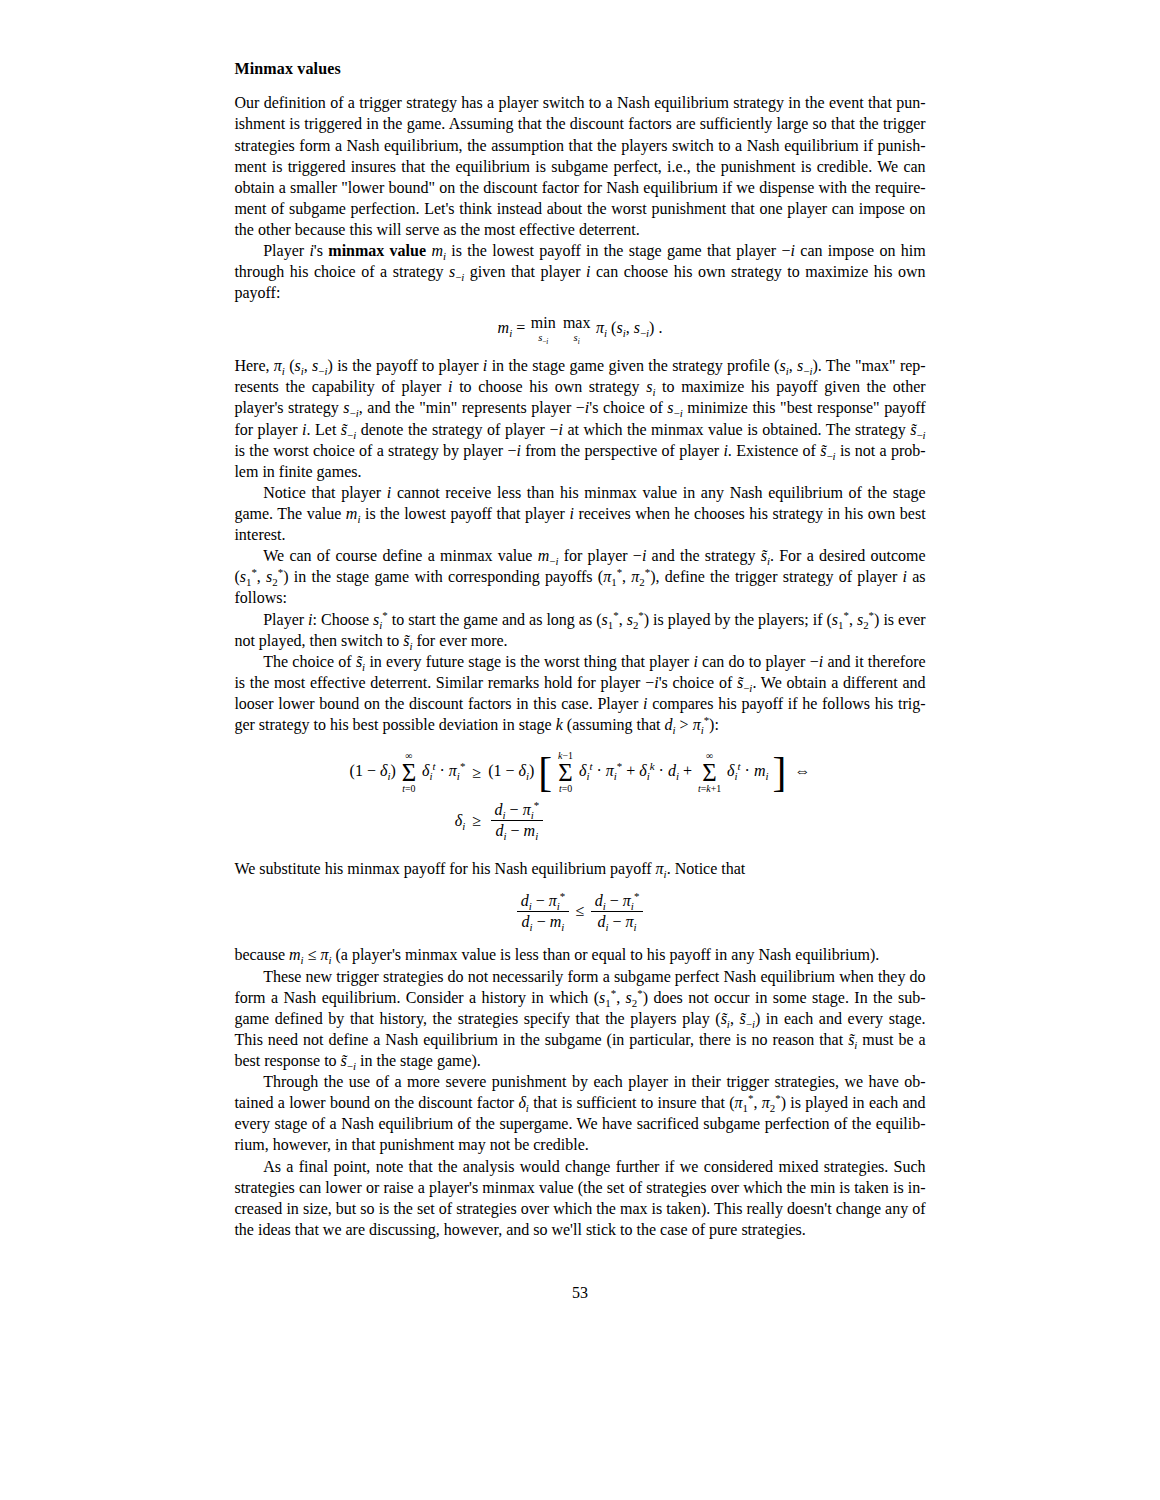Minmax values
Our definition of a trigger strategy has a player switch to a Nash equilibrium strategy in the event that punishment is triggered in the game. Assuming that the discount factors are sufficiently large so that the trigger strategies form a Nash equilibrium, the assumption that the players switch to a Nash equilibrium if punishment is triggered insures that the equilibrium is subgame perfect, i.e., the punishment is credible. We can obtain a smaller "lower bound" on the discount factor for Nash equilibrium if we dispense with the requirement of subgame perfection. Let's think instead about the worst punishment that one player can impose on the other because this will serve as the most effective deterrent.
Player i's minmax value mi is the lowest payoff in the stage game that player −i can impose on him through his choice of a strategy s−i given that player i can choose his own strategy to maximize his own payoff:
mi = min s−i max si πi (si, s−i) .
Here, πi (si, s−i) is the payoff to player i in the stage game given the strategy profile (si, s−i). The "max" represents the capability of player i to choose his own strategy si to maximize his payoff given the other player's strategy s−i, and the "min" represents player −i's choice of s−i minimize this "best response" payoff for player i. Let s̃−i denote the strategy of player −i at which the minmax value is obtained. The strategy s̃−i is the worst choice of a strategy by player −i from the perspective of player i. Existence of s̃−i is not a problem in finite games.
Notice that player i cannot receive less than his minmax value in any Nash equilibrium of the stage game. The value mi is the lowest payoff that player i receives when he chooses his strategy in his own best interest.
We can of course define a minmax value m−i for player −i and the strategy s̃i. For a desired outcome (s1*, s2*) in the stage game with corresponding payoffs (π1*, π2*), define the trigger strategy of player i as follows:
Player i: Choose si* to start the game and as long as (s1*, s2*) is played by the players; if (s1*, s2*) is ever not played, then switch to s̃i for ever more.
The choice of s̃i in every future stage is the worst thing that player i can do to player −i and it therefore is the most effective deterrent. Similar remarks hold for player −i's choice of s̃−i. We obtain a different and looser lower bound on the discount factors in this case. Player i compares his payoff if he follows his trigger strategy to his best possible deviation in stage k (assuming that di > πi*):
| (1 − δ i ) ∞ Σ t =0 δ i t · π i * | ≥ | (1 − δ i ) [ k −1 Σ t =0 δ i t · π i * + δ i k · d i + ∞ Σ t = k +1 δ i t · m i ] ⇔ |
| δ i | ≥ | d i − π i * d i − m i |
We substitute his minmax payoff for his Nash equilibrium payoff πi. Notice that
di − πi* di − mi ≤ di − πi* di − πi
because mi ≤ πi (a player's minmax value is less than or equal to his payoff in any Nash equilibrium).
These new trigger strategies do not necessarily form a subgame perfect Nash equilibrium when they do form a Nash equilibrium. Consider a history in which (s1*, s2*) does not occur in some stage. In the subgame defined by that history, the strategies specify that the players play (s̃i, s̃−i) in each and every stage. This need not define a Nash equilibrium in the subgame (in particular, there is no reason that s̃i must be a best response to s̃−i in the stage game).
Through the use of a more severe punishment by each player in their trigger strategies, we have obtained a lower bound on the discount factor δi that is sufficient to insure that (π1*, π2*) is played in each and every stage of a Nash equilibrium of the supergame. We have sacrificed subgame perfection of the equilibrium, however, in that punishment may not be credible.
As a final point, note that the analysis would change further if we considered mixed strategies. Such strategies can lower or raise a player's minmax value (the set of strategies over which the min is taken is increased in size, but so is the set of strategies over which the max is taken). This really doesn't change any of the ideas that we are discussing, however, and so we'll stick to the case of pure strategies.
53